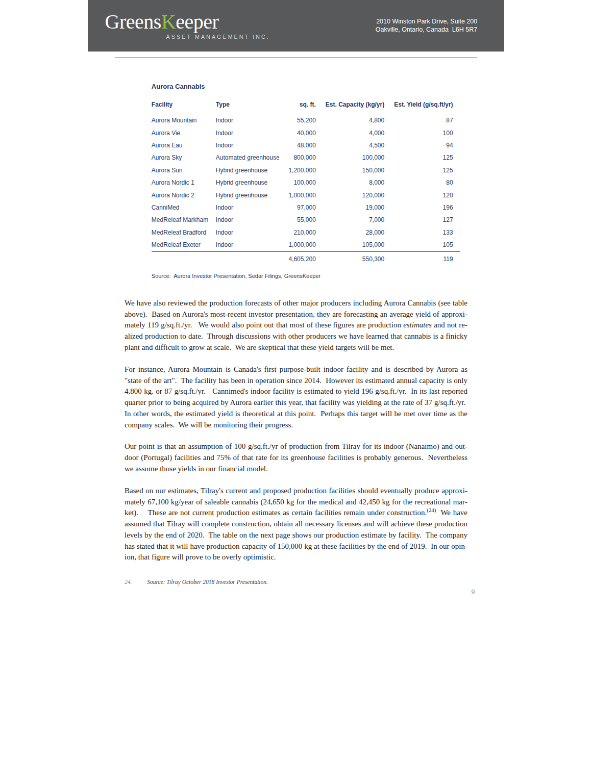GreensKeeper
ASSET MANAGEMENT INC.
2010 Winston Park Drive, Suite 200
Oakville, Ontario, Canada L6H 5R7
Aurora Cannabis
| Facility | Type | sq. ft. | Est. Capacity (kg/yr) | Est. Yield (g/sq.ft/yr) |
| --- | --- | --- | --- | --- |
| Aurora Mountain | Indoor | 55,200 | 4,800 | 87 |
| Aurora Vie | Indoor | 40,000 | 4,000 | 100 |
| Aurora Eau | Indoor | 48,000 | 4,500 | 94 |
| Aurora Sky | Automated greenhouse | 800,000 | 100,000 | 125 |
| Aurora Sun | Hybrid greenhouse | 1,200,000 | 150,000 | 125 |
| Aurora Nordic 1 | Hybrid greenhouse | 100,000 | 8,000 | 80 |
| Aurora Nordic 2 | Hybrid greenhouse | 1,000,000 | 120,000 | 120 |
| CanniMed | Indoor | 97,000 | 19,000 | 196 |
| MedReleaf Markham | Indoor | 55,000 | 7,000 | 127 |
| MedReleaf Bradford | Indoor | 210,000 | 28,000 | 133 |
| MedReleaf Exeter | Indoor | 1,000,000 | 105,000 | 105 |
| | | 4,605,200 | 550,300 | 119 |
Source: Aurora Investor Presentation, Sedar Filings, GreensKeeper
We have also reviewed the production forecasts of other major producers including Aurora Cannabis (see table above). Based on Aurora's most-recent investor presentation, they are forecasting an average yield of approximately 119 g/sq.ft./yr. We would also point out that most of these figures are production estimates and not realized production to date. Through discussions with other producers we have learned that cannabis is a finicky plant and difficult to grow at scale. We are skeptical that these yield targets will be met.
For instance, Aurora Mountain is Canada's first purpose-built indoor facility and is described by Aurora as "state of the art". The facility has been in operation since 2014. However its estimated annual capacity is only 4,800 kg. or 87 g/sq.ft./yr. Cannimed's indoor facility is estimated to yield 196 g/sq.ft./yr. In its last reported quarter prior to being acquired by Aurora earlier this year, that facility was yielding at the rate of 37 g/sq.ft./yr. In other words, the estimated yield is theoretical at this point. Perhaps this target will be met over time as the company scales. We will be monitoring their progress.
Our point is that an assumption of 100 g/sq.ft./yr of production from Tilray for its indoor (Nanaimo) and outdoor (Portugal) facilities and 75% of that rate for its greenhouse facilities is probably generous. Nevertheless we assume those yields in our financial model.
Based on our estimates, Tilray's current and proposed production facilities should eventually produce approximately 67,100 kg/year of saleable cannabis (24,650 kg for the medical and 42,450 kg for the recreational market). These are not current production estimates as certain facilities remain under construction.(24) We have assumed that Tilray will complete construction, obtain all necessary licenses and will achieve these production levels by the end of 2020. The table on the next page shows our production estimate by facility. The company has stated that it will have production capacity of 150,000 kg at these facilities by the end of 2019. In our opinion, that figure will prove to be overly optimistic.
24. Source: Tilray October 2018 Investor Presentation.
9